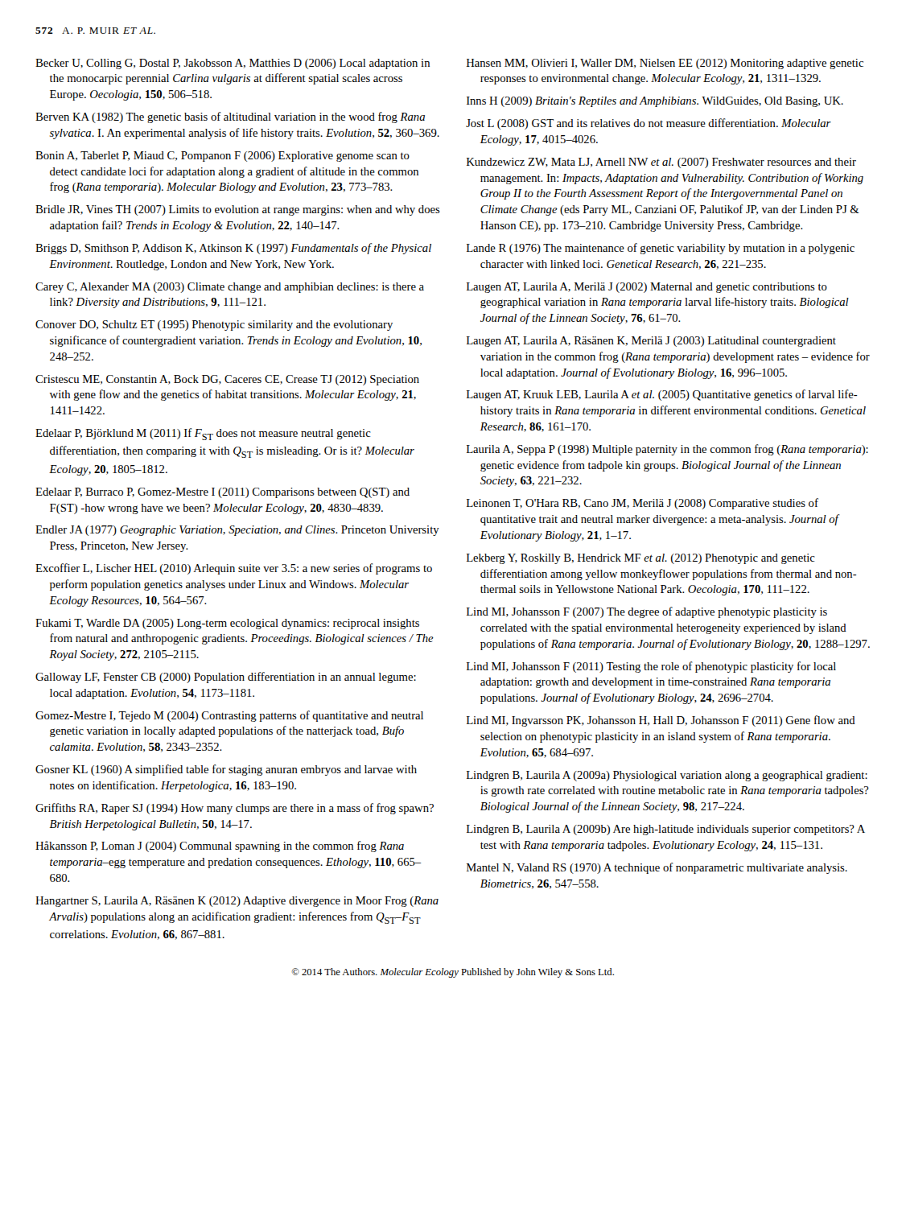572 A. P. MUIR ET AL.
Becker U, Colling G, Dostal P, Jakobsson A, Matthies D (2006) Local adaptation in the monocarpic perennial Carlina vulgaris at different spatial scales across Europe. Oecologia, 150, 506–518.
Berven KA (1982) The genetic basis of altitudinal variation in the wood frog Rana sylvatica. I. An experimental analysis of life history traits. Evolution, 52, 360–369.
Bonin A, Taberlet P, Miaud C, Pompanon F (2006) Explorative genome scan to detect candidate loci for adaptation along a gradient of altitude in the common frog (Rana temporaria). Molecular Biology and Evolution, 23, 773–783.
Bridle JR, Vines TH (2007) Limits to evolution at range margins: when and why does adaptation fail? Trends in Ecology & Evolution, 22, 140–147.
Briggs D, Smithson P, Addison K, Atkinson K (1997) Fundamentals of the Physical Environment. Routledge, London and New York, New York.
Carey C, Alexander MA (2003) Climate change and amphibian declines: is there a link? Diversity and Distributions, 9, 111–121.
Conover DO, Schultz ET (1995) Phenotypic similarity and the evolutionary significance of countergradient variation. Trends in Ecology and Evolution, 10, 248–252.
Cristescu ME, Constantin A, Bock DG, Caceres CE, Crease TJ (2012) Speciation with gene flow and the genetics of habitat transitions. Molecular Ecology, 21, 1411–1422.
Edelaar P, Björklund M (2011) If FST does not measure neutral genetic differentiation, then comparing it with QST is misleading. Or is it? Molecular Ecology, 20, 1805–1812.
Edelaar P, Burraco P, Gomez-Mestre I (2011) Comparisons between Q(ST) and F(ST) -how wrong have we been? Molecular Ecology, 20, 4830–4839.
Endler JA (1977) Geographic Variation, Speciation, and Clines. Princeton University Press, Princeton, New Jersey.
Excoffier L, Lischer HEL (2010) Arlequin suite ver 3.5: a new series of programs to perform population genetics analyses under Linux and Windows. Molecular Ecology Resources, 10, 564–567.
Fukami T, Wardle DA (2005) Long-term ecological dynamics: reciprocal insights from natural and anthropogenic gradients. Proceedings. Biological sciences / The Royal Society, 272, 2105–2115.
Galloway LF, Fenster CB (2000) Population differentiation in an annual legume: local adaptation. Evolution, 54, 1173–1181.
Gomez-Mestre I, Tejedo M (2004) Contrasting patterns of quantitative and neutral genetic variation in locally adapted populations of the natterjack toad, Bufo calamita. Evolution, 58, 2343–2352.
Gosner KL (1960) A simplified table for staging anuran embryos and larvae with notes on identification. Herpetologica, 16, 183–190.
Griffiths RA, Raper SJ (1994) How many clumps are there in a mass of frog spawn? British Herpetological Bulletin, 50, 14–17.
Håkansson P, Loman J (2004) Communal spawning in the common frog Rana temporaria–egg temperature and predation consequences. Ethology, 110, 665–680.
Hangartner S, Laurila A, Räsänen K (2012) Adaptive divergence in Moor Frog (Rana Arvalis) populations along an acidification gradient: inferences from QST–FST correlations. Evolution, 66, 867–881.
Hansen MM, Olivieri I, Waller DM, Nielsen EE (2012) Monitoring adaptive genetic responses to environmental change. Molecular Ecology, 21, 1311–1329.
Inns H (2009) Britain's Reptiles and Amphibians. WildGuides, Old Basing, UK.
Jost L (2008) GST and its relatives do not measure differentiation. Molecular Ecology, 17, 4015–4026.
Kundzewicz ZW, Mata LJ, Arnell NW et al. (2007) Freshwater resources and their management. In: Impacts, Adaptation and Vulnerability. Contribution of Working Group II to the Fourth Assessment Report of the Intergovernmental Panel on Climate Change (eds Parry ML, Canziani OF, Palutikof JP, van der Linden PJ & Hanson CE), pp. 173–210. Cambridge University Press, Cambridge.
Lande R (1976) The maintenance of genetic variability by mutation in a polygenic character with linked loci. Genetical Research, 26, 221–235.
Laugen AT, Laurila A, Merilä J (2002) Maternal and genetic contributions to geographical variation in Rana temporaria larval life-history traits. Biological Journal of the Linnean Society, 76, 61–70.
Laugen AT, Laurila A, Räsänen K, Merilä J (2003) Latitudinal countergradient variation in the common frog (Rana temporaria) development rates – evidence for local adaptation. Journal of Evolutionary Biology, 16, 996–1005.
Laugen AT, Kruuk LEB, Laurila A et al. (2005) Quantitative genetics of larval life-history traits in Rana temporaria in different environmental conditions. Genetical Research, 86, 161–170.
Laurila A, Seppa P (1998) Multiple paternity in the common frog (Rana temporaria): genetic evidence from tadpole kin groups. Biological Journal of the Linnean Society, 63, 221–232.
Leinonen T, O'Hara RB, Cano JM, Merilä J (2008) Comparative studies of quantitative trait and neutral marker divergence: a meta-analysis. Journal of Evolutionary Biology, 21, 1–17.
Lekberg Y, Roskilly B, Hendrick MF et al. (2012) Phenotypic and genetic differentiation among yellow monkeyflower populations from thermal and non-thermal soils in Yellowstone National Park. Oecologia, 170, 111–122.
Lind MI, Johansson F (2007) The degree of adaptive phenotypic plasticity is correlated with the spatial environmental heterogeneity experienced by island populations of Rana temporaria. Journal of Evolutionary Biology, 20, 1288–1297.
Lind MI, Johansson F (2011) Testing the role of phenotypic plasticity for local adaptation: growth and development in time-constrained Rana temporaria populations. Journal of Evolutionary Biology, 24, 2696–2704.
Lind MI, Ingvarsson PK, Johansson H, Hall D, Johansson F (2011) Gene flow and selection on phenotypic plasticity in an island system of Rana temporaria. Evolution, 65, 684–697.
Lindgren B, Laurila A (2009a) Physiological variation along a geographical gradient: is growth rate correlated with routine metabolic rate in Rana temporaria tadpoles? Biological Journal of the Linnean Society, 98, 217–224.
Lindgren B, Laurila A (2009b) Are high-latitude individuals superior competitors? A test with Rana temporaria tadpoles. Evolutionary Ecology, 24, 115–131.
Mantel N, Valand RS (1970) A technique of nonparametric multivariate analysis. Biometrics, 26, 547–558.
© 2014 The Authors. Molecular Ecology Published by John Wiley & Sons Ltd.